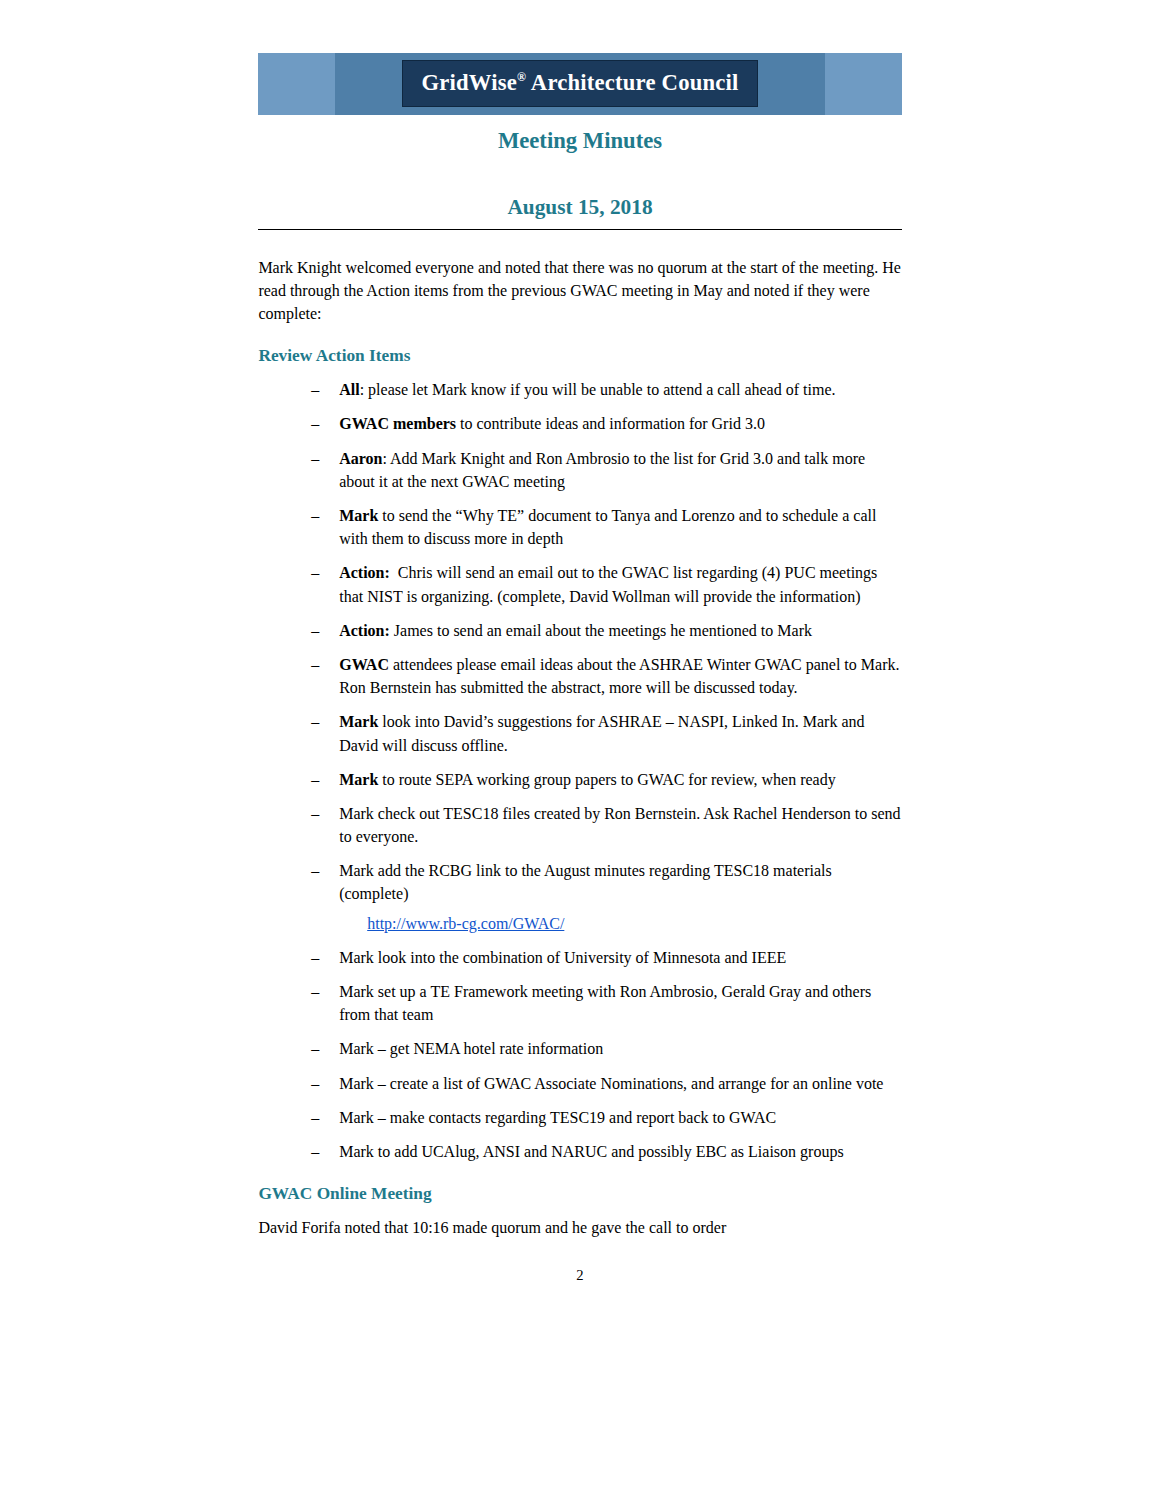GridWise® Architecture Council
Meeting Minutes
August 15, 2018
Mark Knight welcomed everyone and noted that there was no quorum at the start of the meeting. He read through the Action items from the previous GWAC meeting in May and noted if they were complete:
Review Action Items
All: please let Mark know if you will be unable to attend a call ahead of time.
GWAC members to contribute ideas and information for Grid 3.0
Aaron: Add Mark Knight and Ron Ambrosio to the list for Grid 3.0 and talk more about it at the next GWAC meeting
Mark to send the “Why TE” document to Tanya and Lorenzo and to schedule a call with them to discuss more in depth
Action: Chris will send an email out to the GWAC list regarding (4) PUC meetings that NIST is organizing. (complete, David Wollman will provide the information)
Action: James to send an email about the meetings he mentioned to Mark
GWAC attendees please email ideas about the ASHRAE Winter GWAC panel to Mark. Ron Bernstein has submitted the abstract, more will be discussed today.
Mark look into David’s suggestions for ASHRAE – NASPI, Linked In. Mark and David will discuss offline.
Mark to route SEPA working group papers to GWAC for review, when ready
Mark check out TESC18 files created by Ron Bernstein. Ask Rachel Henderson to send to everyone.
Mark add the RCBG link to the August minutes regarding TESC18 materials (complete)
http://www.rb-cg.com/GWAC/
Mark look into the combination of University of Minnesota and IEEE
Mark set up a TE Framework meeting with Ron Ambrosio, Gerald Gray and others from that team
Mark – get NEMA hotel rate information
Mark – create a list of GWAC Associate Nominations, and arrange for an online vote
Mark – make contacts regarding TESC19 and report back to GWAC
Mark to add UCAlug, ANSI and NARUC and possibly EBC as Liaison groups
GWAC Online Meeting
David Forifa noted that 10:16 made quorum and he gave the call to order
2